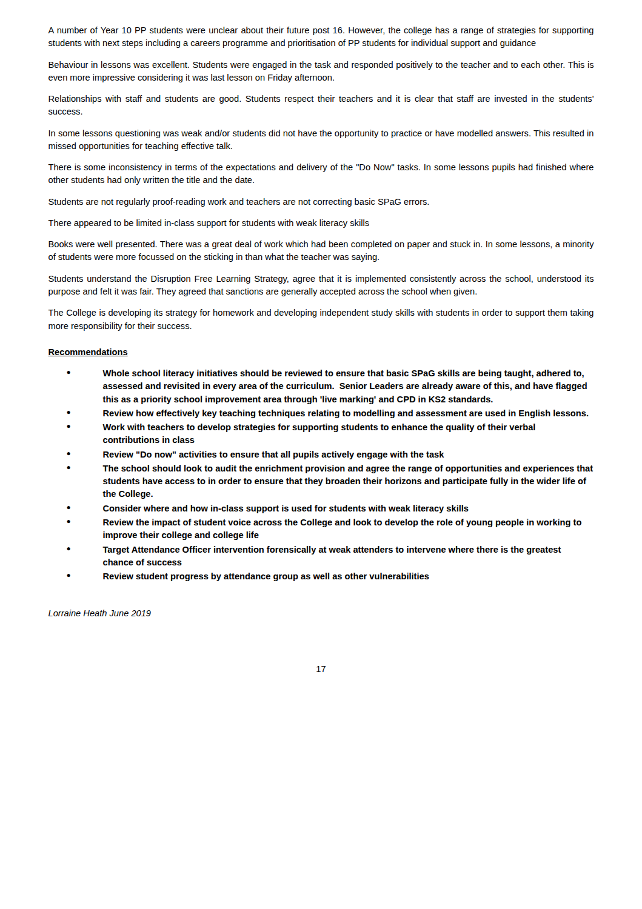A number of Year 10 PP students were unclear about their future post 16. However, the college has a range of strategies for supporting students with next steps including a careers programme and prioritisation of PP students for individual support and guidance
Behaviour in lessons was excellent. Students were engaged in the task and responded positively to the teacher and to each other. This is even more impressive considering it was last lesson on Friday afternoon.
Relationships with staff and students are good. Students respect their teachers and it is clear that staff are invested in the students' success.
In some lessons questioning was weak and/or students did not have the opportunity to practice or have modelled answers. This resulted in missed opportunities for teaching effective talk.
There is some inconsistency in terms of the expectations and delivery of the "Do Now" tasks. In some lessons pupils had finished where other students had only written the title and the date.
Students are not regularly proof-reading work and teachers are not correcting basic SPaG errors.
There appeared to be limited in-class support for students with weak literacy skills
Books were well presented. There was a great deal of work which had been completed on paper and stuck in. In some lessons, a minority of students were more focussed on the sticking in than what the teacher was saying.
Students understand the Disruption Free Learning Strategy, agree that it is implemented consistently across the school, understood its purpose and felt it was fair. They agreed that sanctions are generally accepted across the school when given.
The College is developing its strategy for homework and developing independent study skills with students in order to support them taking more responsibility for their success.
Recommendations
Whole school literacy initiatives should be reviewed to ensure that basic SPaG skills are being taught, adhered to, assessed and revisited in every area of the curriculum. Senior Leaders are already aware of this, and have flagged this as a priority school improvement area through 'live marking' and CPD in KS2 standards.
Review how effectively key teaching techniques relating to modelling and assessment are used in English lessons.
Work with teachers to develop strategies for supporting students to enhance the quality of their verbal contributions in class
Review "Do now" activities to ensure that all pupils actively engage with the task
The school should look to audit the enrichment provision and agree the range of opportunities and experiences that students have access to in order to ensure that they broaden their horizons and participate fully in the wider life of the College.
Consider where and how in-class support is used for students with weak literacy skills
Review the impact of student voice across the College and look to develop the role of young people in working to improve their college and college life
Target Attendance Officer intervention forensically at weak attenders to intervene where there is the greatest chance of success
Review student progress by attendance group as well as other vulnerabilities
Lorraine Heath June 2019
17